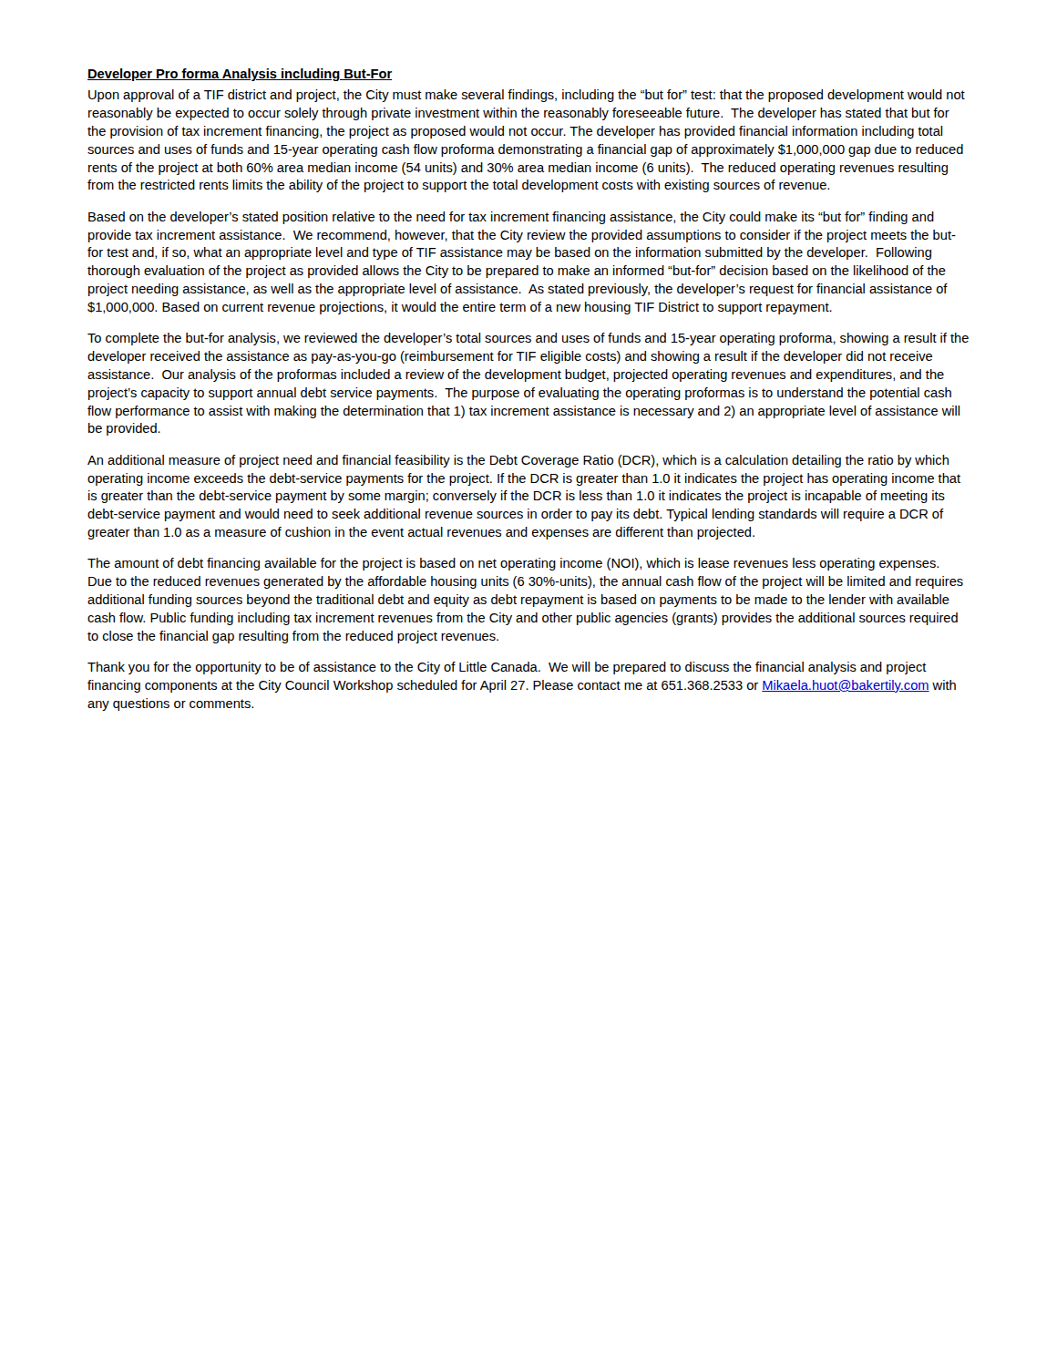Developer Pro forma Analysis including But-For
Upon approval of a TIF district and project, the City must make several findings, including the “but for” test: that the proposed development would not reasonably be expected to occur solely through private investment within the reasonably foreseeable future. The developer has stated that but for the provision of tax increment financing, the project as proposed would not occur. The developer has provided financial information including total sources and uses of funds and 15-year operating cash flow proforma demonstrating a financial gap of approximately $1,000,000 gap due to reduced rents of the project at both 60% area median income (54 units) and 30% area median income (6 units). The reduced operating revenues resulting from the restricted rents limits the ability of the project to support the total development costs with existing sources of revenue.
Based on the developer’s stated position relative to the need for tax increment financing assistance, the City could make its “but for” finding and provide tax increment assistance. We recommend, however, that the City review the provided assumptions to consider if the project meets the but-for test and, if so, what an appropriate level and type of TIF assistance may be based on the information submitted by the developer. Following thorough evaluation of the project as provided allows the City to be prepared to make an informed “but-for” decision based on the likelihood of the project needing assistance, as well as the appropriate level of assistance. As stated previously, the developer’s request for financial assistance of $1,000,000. Based on current revenue projections, it would the entire term of a new housing TIF District to support repayment.
To complete the but-for analysis, we reviewed the developer’s total sources and uses of funds and 15-year operating proforma, showing a result if the developer received the assistance as pay-as-you-go (reimbursement for TIF eligible costs) and showing a result if the developer did not receive assistance. Our analysis of the proformas included a review of the development budget, projected operating revenues and expenditures, and the project’s capacity to support annual debt service payments. The purpose of evaluating the operating proformas is to understand the potential cash flow performance to assist with making the determination that 1) tax increment assistance is necessary and 2) an appropriate level of assistance will be provided.
An additional measure of project need and financial feasibility is the Debt Coverage Ratio (DCR), which is a calculation detailing the ratio by which operating income exceeds the debt-service payments for the project. If the DCR is greater than 1.0 it indicates the project has operating income that is greater than the debt-service payment by some margin; conversely if the DCR is less than 1.0 it indicates the project is incapable of meeting its debt-service payment and would need to seek additional revenue sources in order to pay its debt. Typical lending standards will require a DCR of greater than 1.0 as a measure of cushion in the event actual revenues and expenses are different than projected.
The amount of debt financing available for the project is based on net operating income (NOI), which is lease revenues less operating expenses. Due to the reduced revenues generated by the affordable housing units (6 30%-units), the annual cash flow of the project will be limited and requires additional funding sources beyond the traditional debt and equity as debt repayment is based on payments to be made to the lender with available cash flow. Public funding including tax increment revenues from the City and other public agencies (grants) provides the additional sources required to close the financial gap resulting from the reduced project revenues.
Thank you for the opportunity to be of assistance to the City of Little Canada. We will be prepared to discuss the financial analysis and project financing components at the City Council Workshop scheduled for April 27. Please contact me at 651.368.2533 or Mikaela.huot@bakertily.com with any questions or comments.